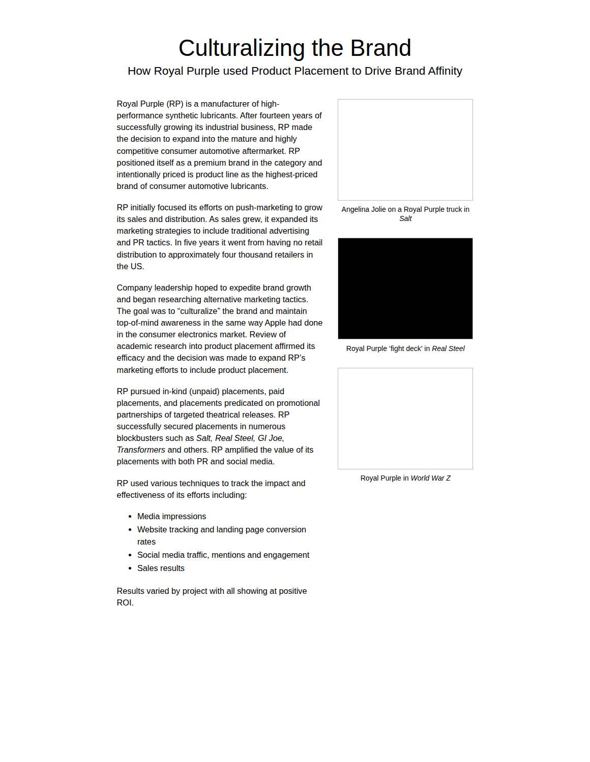Culturalizing the Brand
How Royal Purple used Product Placement to Drive Brand Affinity
Royal Purple (RP) is a manufacturer of high-performance synthetic lubricants. After fourteen years of successfully growing its industrial business, RP made the decision to expand into the mature and highly competitive consumer automotive aftermarket. RP positioned itself as a premium brand in the category and intentionally priced is product line as the highest-priced brand of consumer automotive lubricants.
RP initially focused its efforts on push-marketing to grow its sales and distribution. As sales grew, it expanded its marketing strategies to include traditional advertising and PR tactics. In five years it went from having no retail distribution to approximately four thousand retailers in the US.
Company leadership hoped to expedite brand growth and began researching alternative marketing tactics. The goal was to “culturalize” the brand and maintain top-of-mind awareness in the same way Apple had done in the consumer electronics market. Review of academic research into product placement affirmed its efficacy and the decision was made to expand RP’s marketing efforts to include product placement.
RP pursued in-kind (unpaid) placements, paid placements, and placements predicated on promotional partnerships of targeted theatrical releases. RP successfully secured placements in numerous blockbusters such as Salt, Real Steel, GI Joe, Transformers and others. RP amplified the value of its placements with both PR and social media.
RP used various techniques to track the impact and effectiveness of its efforts including:
Media impressions
Website tracking and landing page conversion rates
Social media traffic, mentions and engagement
Sales results
Results varied by project with all showing at positive ROI.
Angelina Jolie on a Royal Purple truck in Salt
Royal Purple ‘fight deck’ in Real Steel
Royal Purple in World War Z